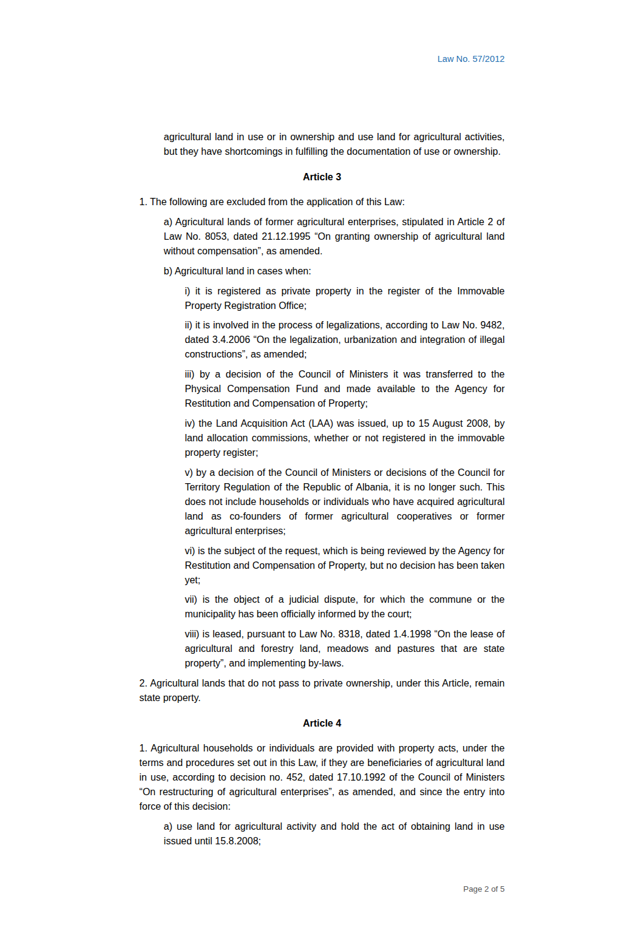Law No. 57/2012
agricultural land in use or in ownership and use land for agricultural activities, but they have shortcomings in fulfilling the documentation of use or ownership.
Article 3
1. The following are excluded from the application of this Law:
a) Agricultural lands of former agricultural enterprises, stipulated in Article 2 of Law No. 8053, dated 21.12.1995 “On granting ownership of agricultural land without compensation”, as amended.
b) Agricultural land in cases when:
i) it is registered as private property in the register of the Immovable Property Registration Office;
ii) it is involved in the process of legalizations, according to Law No. 9482, dated 3.4.2006 “On the legalization, urbanization and integration of illegal constructions”, as amended;
iii) by a decision of the Council of Ministers it was transferred to the Physical Compensation Fund and made available to the Agency for Restitution and Compensation of Property;
iv) the Land Acquisition Act (LAA) was issued, up to 15 August 2008, by land allocation commissions, whether or not registered in the immovable property register;
v) by a decision of the Council of Ministers or decisions of the Council for Territory Regulation of the Republic of Albania, it is no longer such. This does not include households or individuals who have acquired agricultural land as co-founders of former agricultural cooperatives or former agricultural enterprises;
vi) is the subject of the request, which is being reviewed by the Agency for Restitution and Compensation of Property, but no decision has been taken yet;
vii) is the object of a judicial dispute, for which the commune or the municipality has been officially informed by the court;
viii) is leased, pursuant to Law No. 8318, dated 1.4.1998 “On the lease of agricultural and forestry land, meadows and pastures that are state property”, and implementing by-laws.
2. Agricultural lands that do not pass to private ownership, under this Article, remain state property.
Article 4
1. Agricultural households or individuals are provided with property acts, under the terms and procedures set out in this Law, if they are beneficiaries of agricultural land in use, according to decision no. 452, dated 17.10.1992 of the Council of Ministers “On restructuring of agricultural enterprises”, as amended, and since the entry into force of this decision:
a) use land for agricultural activity and hold the act of obtaining land in use issued until 15.8.2008;
Page 2 of 5